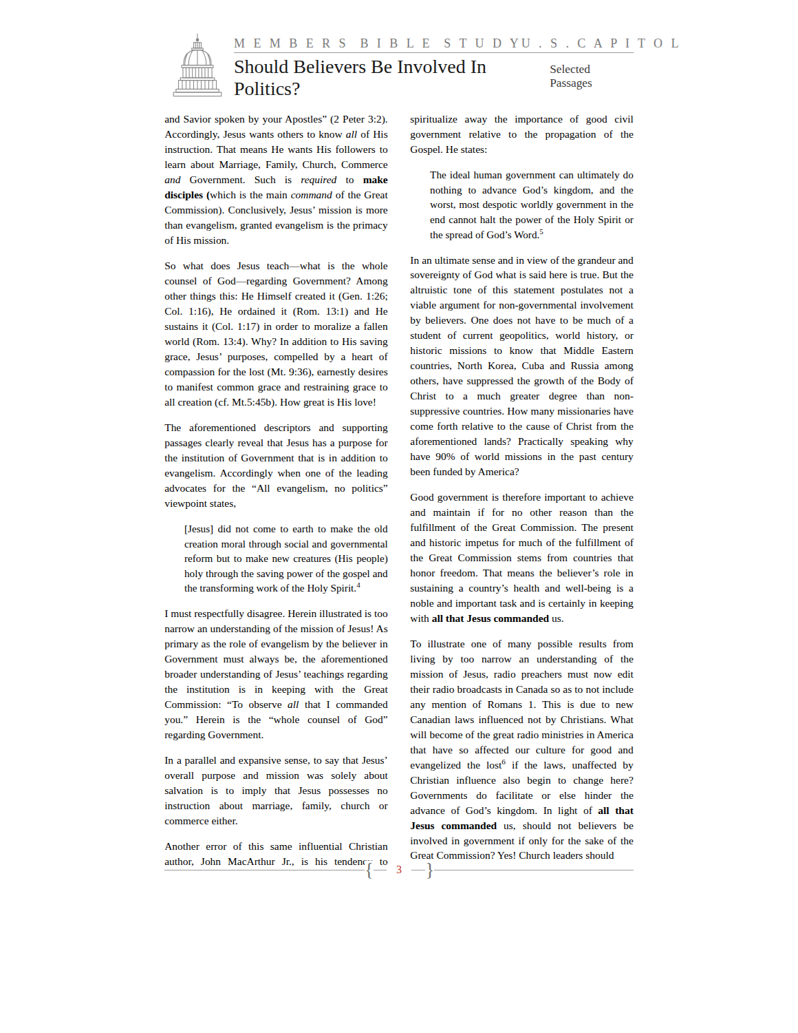M E M B E R S B I B L E S T U D Y U . S . C A P I T O L
Should Believers Be Involved In Politics? Selected Passages
and Savior spoken by your Apostles” (2 Peter 3:2). Accordingly, Jesus wants others to know all of His instruction. That means He wants His followers to learn about Marriage, Family, Church, Commerce and Government. Such is required to make disciples (which is the main command of the Great Commission). Conclusively, Jesus’ mission is more than evangelism, granted evangelism is the primacy of His mission.
So what does Jesus teach—what is the whole counsel of God—regarding Government? Among other things this: He Himself created it (Gen. 1:26; Col. 1:16), He ordained it (Rom. 13:1) and He sustains it (Col. 1:17) in order to moralize a fallen world (Rom. 13:4). Why? In addition to His saving grace, Jesus’ purposes, compelled by a heart of compassion for the lost (Mt. 9:36), earnestly desires to manifest common grace and restraining grace to all creation (cf. Mt.5:45b). How great is His love!
The aforementioned descriptors and supporting passages clearly reveal that Jesus has a purpose for the institution of Government that is in addition to evangelism. Accordingly when one of the leading advocates for the “All evangelism, no politics” viewpoint states,
[Jesus] did not come to earth to make the old creation moral through social and governmental reform but to make new creatures (His people) holy through the saving power of the gospel and the transforming work of the Holy Spirit.4
I must respectfully disagree. Herein illustrated is too narrow an understanding of the mission of Jesus! As primary as the role of evangelism by the believer in Government must always be, the aforementioned broader understanding of Jesus’ teachings regarding the institution is in keeping with the Great Commission: “To observe all that I commanded you.” Herein is the “whole counsel of God” regarding Government.
In a parallel and expansive sense, to say that Jesus’ overall purpose and mission was solely about salvation is to imply that Jesus possesses no instruction about marriage, family, church or commerce either.
Another error of this same influential Christian author, John MacArthur Jr., is his tendency to spiritualize away the importance of good civil government relative to the propagation of the Gospel. He states:
The ideal human government can ultimately do nothing to advance God’s kingdom, and the worst, most despotic worldly government in the end cannot halt the power of the Holy Spirit or the spread of God’s Word.5
In an ultimate sense and in view of the grandeur and sovereignty of God what is said here is true. But the altruistic tone of this statement postulates not a viable argument for non-governmental involvement by believers. One does not have to be much of a student of current geopolitics, world history, or historic missions to know that Middle Eastern countries, North Korea, Cuba and Russia among others, have suppressed the growth of the Body of Christ to a much greater degree than non-suppressive countries. How many missionaries have come forth relative to the cause of Christ from the aforementioned lands? Practically speaking why have 90% of world missions in the past century been funded by America?
Good government is therefore important to achieve and maintain if for no other reason than the fulfillment of the Great Commission. The present and historic impetus for much of the fulfillment of the Great Commission stems from countries that honor freedom. That means the believer’s role in sustaining a country’s health and well-being is a noble and important task and is certainly in keeping with all that Jesus commanded us.
To illustrate one of many possible results from living by too narrow an understanding of the mission of Jesus, radio preachers must now edit their radio broadcasts in Canada so as to not include any mention of Romans 1. This is due to new Canadian laws influenced not by Christians. What will become of the great radio ministries in America that have so affected our culture for good and evangelized the lost6 if the laws, unaffected by Christian influence also begin to change here? Governments do facilitate or else hinder the advance of God’s kingdom. In light of all that Jesus commanded us, should not believers be involved in government if only for the sake of the Great Commission? Yes! Church leaders should
{ 3 }